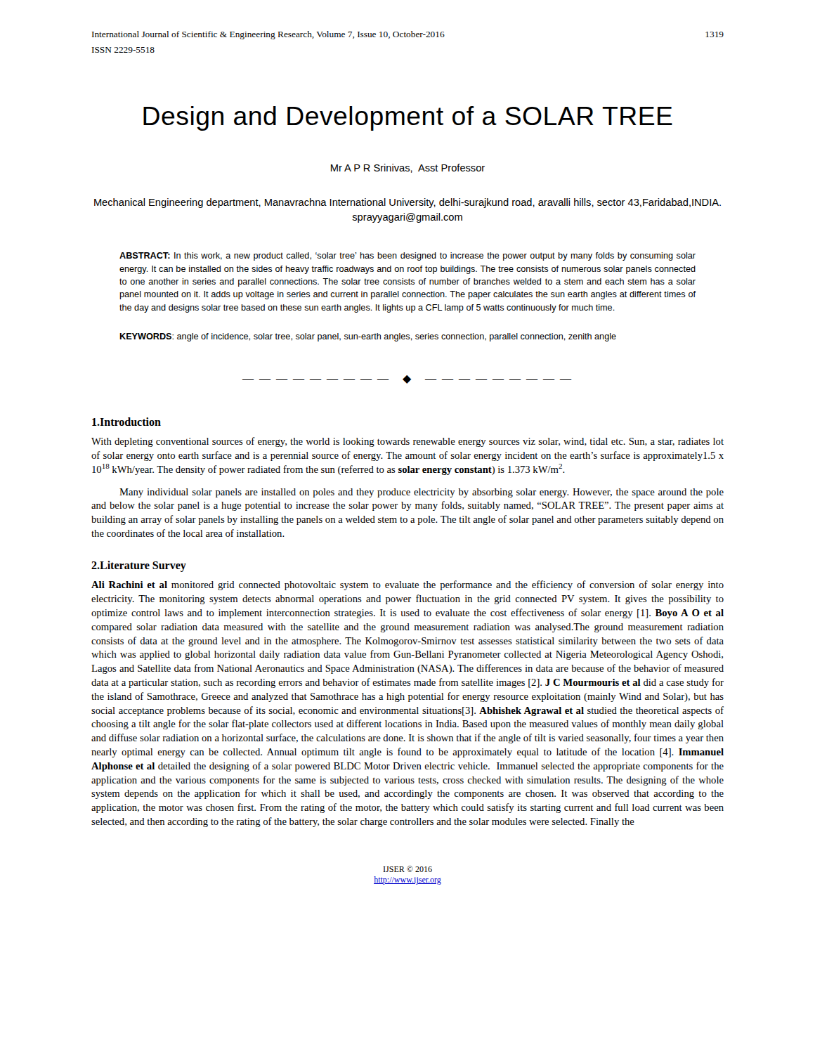International Journal of Scientific & Engineering Research, Volume 7, Issue 10, October-2016 1319
ISSN 2229-5518
Design and Development of a SOLAR TREE
Mr A P R Srinivas, Asst Professor
Mechanical Engineering department, Manavrachna International University, delhi-surajkund road, aravalli hills, sector 43,Faridabad,INDIA. sprayyagari@gmail.com
ABSTRACT: In this work, a new product called, ‘solar tree’ has been designed to increase the power output by many folds by consuming solar energy. It can be installed on the sides of heavy traffic roadways and on roof top buildings. The tree consists of numerous solar panels connected to one another in series and parallel connections. The solar tree consists of number of branches welded to a stem and each stem has a solar panel mounted on it. It adds up voltage in series and current in parallel connection. The paper calculates the sun earth angles at different times of the day and designs solar tree based on these sun earth angles. It lights up a CFL lamp of 5 watts continuously for much time.
KEYWORDS: angle of incidence, solar tree, solar panel, sun-earth angles, series connection, parallel connection, zenith angle
— — — — — — — — — ◆ — — — — — — — — —
1.Introduction
With depleting conventional sources of energy, the world is looking towards renewable energy sources viz solar, wind, tidal etc. Sun, a star, radiates lot of solar energy onto earth surface and is a perennial source of energy. The amount of solar energy incident on the earth’s surface is approximately1.5 x 1018 kWh/year. The density of power radiated from the sun (referred to as solar energy constant) is 1.373 kW/m2.
Many individual solar panels are installed on poles and they produce electricity by absorbing solar energy. However, the space around the pole and below the solar panel is a huge potential to increase the solar power by many folds, suitably named, “SOLAR TREE”. The present paper aims at building an array of solar panels by installing the panels on a welded stem to a pole. The tilt angle of solar panel and other parameters suitably depend on the coordinates of the local area of installation.
2.Literature Survey
Ali Rachini et al monitored grid connected photovoltaic system to evaluate the performance and the efficiency of conversion of solar energy into electricity. The monitoring system detects abnormal operations and power fluctuation in the grid connected PV system. It gives the possibility to optimize control laws and to implement interconnection strategies. It is used to evaluate the cost effectiveness of solar energy [1]. Boyo A O et al compared solar radiation data measured with the satellite and the ground measurement radiation was analysed.The ground measurement radiation consists of data at the ground level and in the atmosphere. The Kolmogorov-Smirnov test assesses statistical similarity between the two sets of data which was applied to global horizontal daily radiation data value from Gun-Bellani Pyranometer collected at Nigeria Meteorological Agency Oshodi, Lagos and Satellite data from National Aeronautics and Space Administration (NASA). The differences in data are because of the behavior of measured data at a particular station, such as recording errors and behavior of estimates made from satellite images [2]. J C Mourmouris et al did a case study for the island of Samothrace, Greece and analyzed that Samothrace has a high potential for energy resource exploitation (mainly Wind and Solar), but has social acceptance problems because of its social, economic and environmental situations[3]. Abhishek Agrawal et al studied the theoretical aspects of choosing a tilt angle for the solar flat-plate collectors used at different locations in India. Based upon the measured values of monthly mean daily global and diffuse solar radiation on a horizontal surface, the calculations are done. It is shown that if the angle of tilt is varied seasonally, four times a year then nearly optimal energy can be collected. Annual optimum tilt angle is found to be approximately equal to latitude of the location [4]. Immanuel Alphonse et al detailed the designing of a solar powered BLDC Motor Driven electric vehicle. Immanuel selected the appropriate components for the application and the various components for the same is subjected to various tests, cross checked with simulation results. The designing of the whole system depends on the application for which it shall be used, and accordingly the components are chosen. It was observed that according to the application, the motor was chosen first. From the rating of the motor, the battery which could satisfy its starting current and full load current was been selected, and then according to the rating of the battery, the solar charge controllers and the solar modules were selected. Finally the
IJSER © 2016
http://www.ijser.org